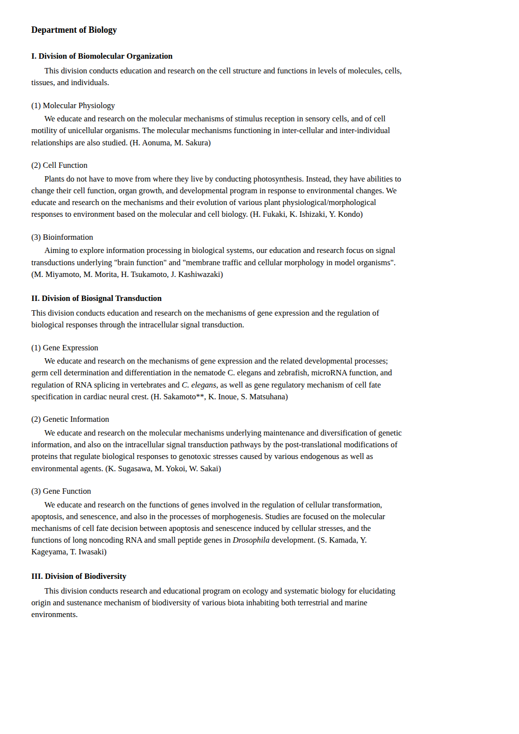Department of Biology
I. Division of Biomolecular Organization
This division conducts education and research on the cell structure and functions in levels of molecules, cells, tissues, and individuals.
(1) Molecular Physiology
We educate and research on the molecular mechanisms of stimulus reception in sensory cells, and of cell motility of unicellular organisms. The molecular mechanisms functioning in inter-cellular and inter-individual relationships are also studied. (H. Aonuma, M. Sakura)
(2) Cell Function
Plants do not have to move from where they live by conducting photosynthesis. Instead, they have abilities to change their cell function, organ growth, and developmental program in response to environmental changes. We educate and research on the mechanisms and their evolution of various plant physiological/morphological responses to environment based on the molecular and cell biology. (H. Fukaki, K. Ishizaki, Y. Kondo)
(3) Bioinformation
Aiming to explore information processing in biological systems, our education and research focus on signal transductions underlying "brain function" and "membrane traffic and cellular morphology in model organisms". (M. Miyamoto, M. Morita, H. Tsukamoto, J. Kashiwazaki)
II. Division of Biosignal Transduction
This division conducts education and research on the mechanisms of gene expression and the regulation of biological responses through the intracellular signal transduction.
(1) Gene Expression
We educate and research on the mechanisms of gene expression and the related developmental processes; germ cell determination and differentiation in the nematode C. elegans and zebrafish, microRNA function, and regulation of RNA splicing in vertebrates and C. elegans, as well as gene regulatory mechanism of cell fate specification in cardiac neural crest. (H. Sakamoto**, K. Inoue, S. Matsuhana)
(2) Genetic Information
We educate and research on the molecular mechanisms underlying maintenance and diversification of genetic information, and also on the intracellular signal transduction pathways by the post-translational modifications of proteins that regulate biological responses to genotoxic stresses caused by various endogenous as well as environmental agents. (K. Sugasawa, M. Yokoi, W. Sakai)
(3) Gene Function
We educate and research on the functions of genes involved in the regulation of cellular transformation, apoptosis, and senescence, and also in the processes of morphogenesis. Studies are focused on the molecular mechanisms of cell fate decision between apoptosis and senescence induced by cellular stresses, and the functions of long noncoding RNA and small peptide genes in Drosophila development. (S. Kamada, Y. Kageyama, T. Iwasaki)
III. Division of Biodiversity
This division conducts research and educational program on ecology and systematic biology for elucidating origin and sustenance mechanism of biodiversity of various biota inhabiting both terrestrial and marine environments.